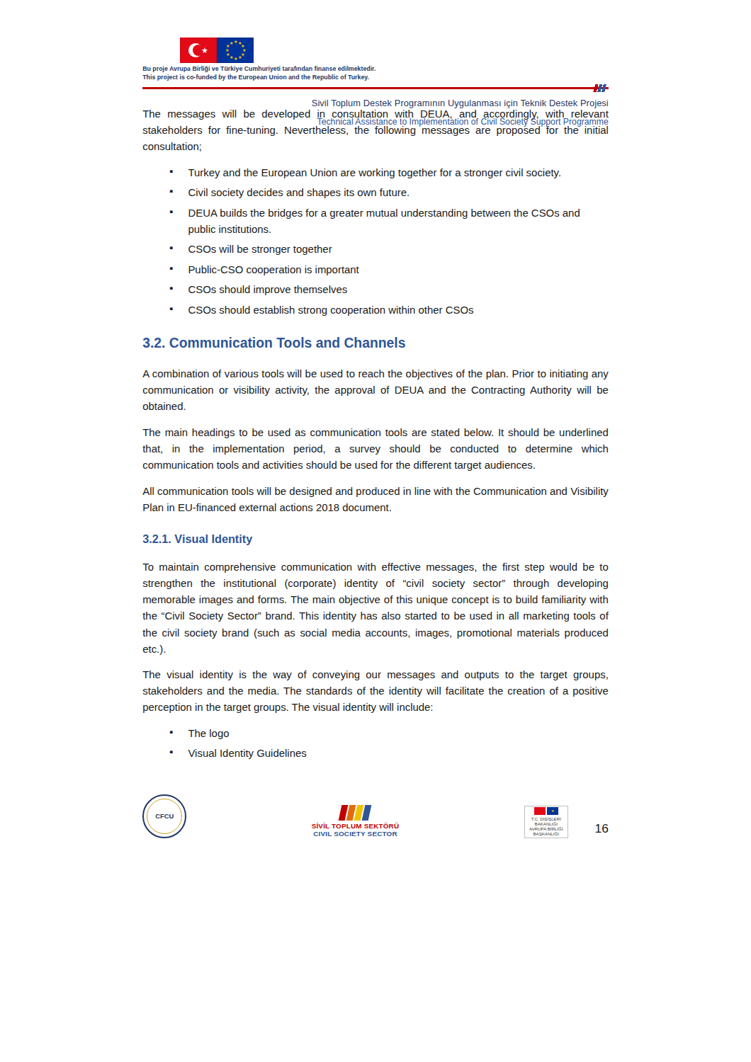★
★ ★ ★ ★ ★ ★ ★ ★ ★ ★ ★ ★
Bu proje Avrupa Birliği ve Türkiye Cumhuriyeti tarafından finanse edilmektedir.
This project is co-funded by the European Union and the Republic of Turkey.
Sivil Toplum Destek Programının Uygulanması için Teknik Destek Projesi
Technical Assistance to Implementation of Civil Society Support Programme
The messages will be developed in consultation with DEUA, and accordingly, with relevant stakeholders for fine-tuning. Nevertheless, the following messages are proposed for the initial consultation;
Turkey and the European Union are working together for a stronger civil society.
Civil society decides and shapes its own future.
DEUA builds the bridges for a greater mutual understanding between the CSOs and public institutions.
CSOs will be stronger together
Public-CSO cooperation is important
CSOs should improve themselves
CSOs should establish strong cooperation within other CSOs
3.2. Communication Tools and Channels
A combination of various tools will be used to reach the objectives of the plan. Prior to initiating any communication or visibility activity, the approval of DEUA and the Contracting Authority will be obtained.
The main headings to be used as communication tools are stated below. It should be underlined that, in the implementation period, a survey should be conducted to determine which communication tools and activities should be used for the different target audiences.
All communication tools will be designed and produced in line with the Communication and Visibility Plan in EU-financed external actions 2018 document.
3.2.1. Visual Identity
To maintain comprehensive communication with effective messages, the first step would be to strengthen the institutional (corporate) identity of “civil society sector” through developing memorable images and forms. The main objective of this unique concept is to build familiarity with the “Civil Society Sector” brand. This identity has also started to be used in all marketing tools of the civil society brand (such as social media accounts, images, promotional materials produced etc.).
The visual identity is the way of conveying our messages and outputs to the target groups, stakeholders and the media. The standards of the identity will facilitate the creation of a positive perception in the target groups. The visual identity will include:
The logo
Visual Identity Guidelines
CFCU
SİVİL TOPLUM SEKTÖRÜ
CIVIL SOCIETY SECTOR
T.C. DIŞİŞLERİ BAKANLIĞI
AVRUPA BİRLİĞİ BAŞKANLIĞI
16